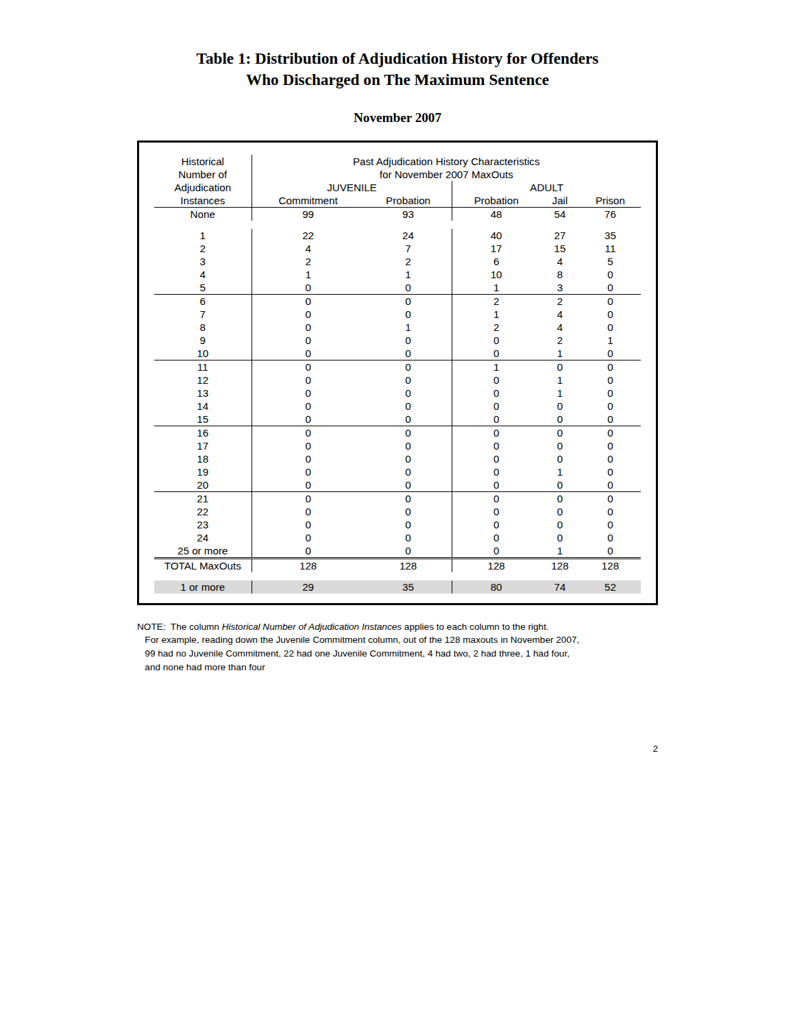Table 1: Distribution of Adjudication History for Offenders
Who Discharged on The Maximum Sentence
November 2007
| Historical | Past Adjudication History Characteristics |
| Number of | for November 2007 MaxOuts |
| Adjudication | JUVENILE | ADULT |
| Instances | Commitment | Probation | Probation | Jail | Prison |
| None | 99 | 93 | 48 | 54 | 76 |
| 1 | 22 | 24 | 40 | 27 | 35 |
| 2 | 4 | 7 | 17 | 15 | 11 |
| 3 | 2 | 2 | 6 | 4 | 5 |
| 4 | 1 | 1 | 10 | 8 | 0 |
| 5 | 0 | 0 | 1 | 3 | 0 |
| 6 | 0 | 0 | 2 | 2 | 0 |
| 7 | 0 | 0 | 1 | 4 | 0 |
| 8 | 0 | 1 | 2 | 4 | 0 |
| 9 | 0 | 0 | 0 | 2 | 1 |
| 10 | 0 | 0 | 0 | 1 | 0 |
| 11 | 0 | 0 | 1 | 0 | 0 |
| 12 | 0 | 0 | 0 | 1 | 0 |
| 13 | 0 | 0 | 0 | 1 | 0 |
| 14 | 0 | 0 | 0 | 0 | 0 |
| 15 | 0 | 0 | 0 | 0 | 0 |
| 16 | 0 | 0 | 0 | 0 | 0 |
| 17 | 0 | 0 | 0 | 0 | 0 |
| 18 | 0 | 0 | 0 | 0 | 0 |
| 19 | 0 | 0 | 0 | 1 | 0 |
| 20 | 0 | 0 | 0 | 0 | 0 |
| 21 | 0 | 0 | 0 | 0 | 0 |
| 22 | 0 | 0 | 0 | 0 | 0 |
| 23 | 0 | 0 | 0 | 0 | 0 |
| 24 | 0 | 0 | 0 | 0 | 0 |
| 25 or more | 0 | 0 | 0 | 1 | 0 |
| TOTAL MaxOuts | 128 | 128 | 128 | 128 | 128 |
| 1 or more | 29 | 35 | 80 | 74 | 52 |
NOTE: The column Historical Number of Adjudication Instances applies to each column to the right.
For example, reading down the Juvenile Commitment column, out of the 128 maxouts in November 2007,
99 had no Juvenile Commitment, 22 had one Juvenile Commitment, 4 had two, 2 had three, 1 had four,
and none had more than four
2